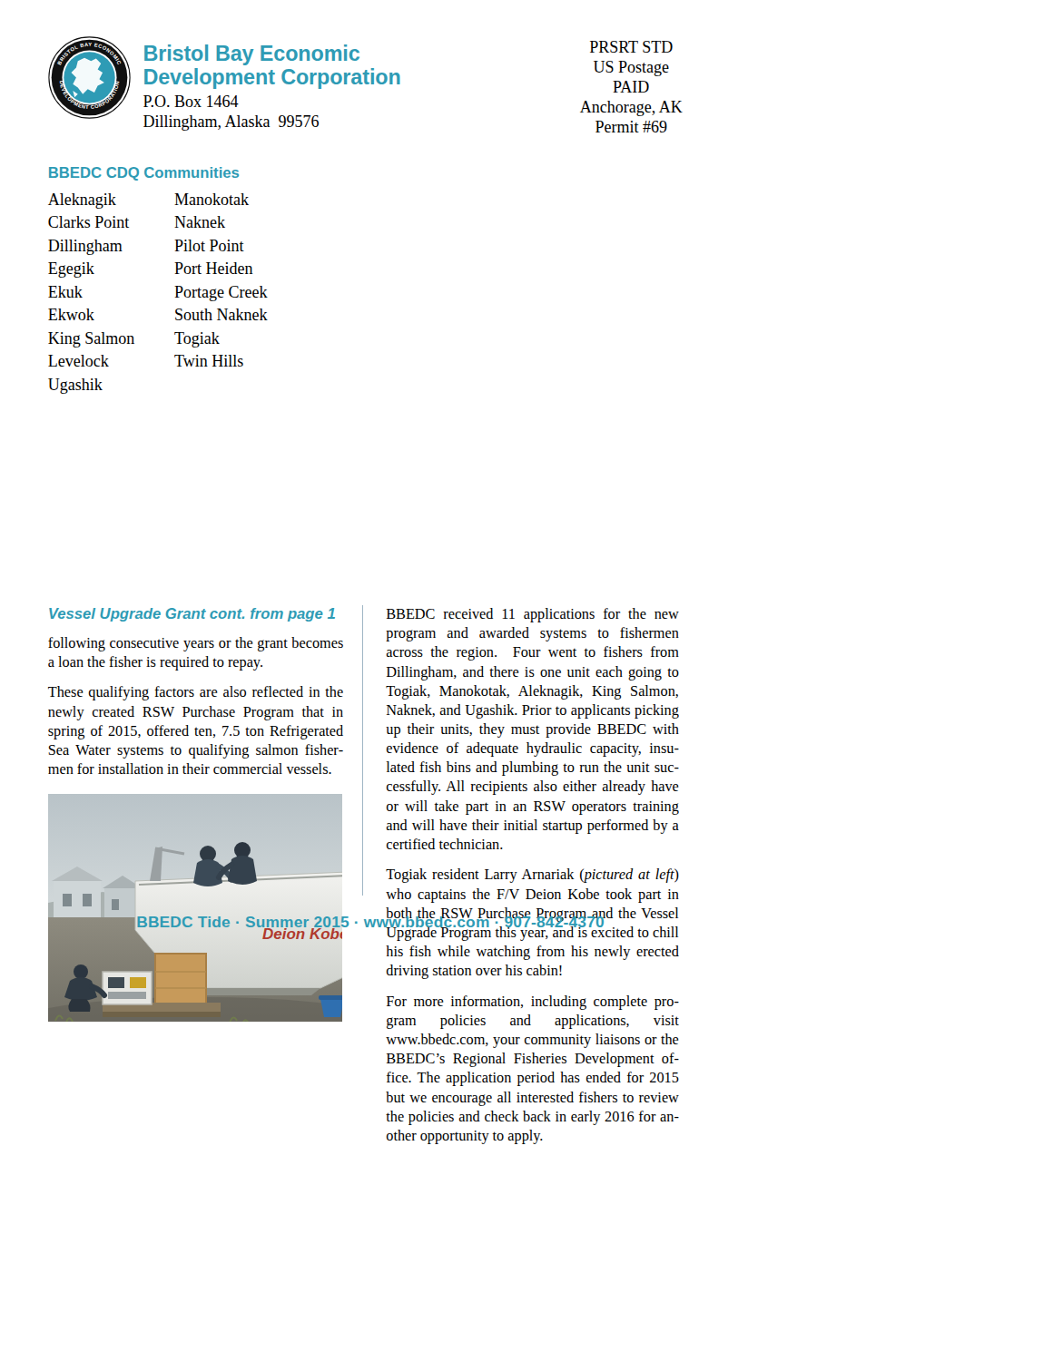BRISTOL BAY ECONOMIC DEVELOPMENT CORPORATION
Bristol Bay Economic
Development Corporation
P.O. Box 1464
Dillingham, Alaska 99576
PRSRT STD
US Postage
PAID
Anchorage, AK
Permit #69
BBEDC CDQ Communities
Aleknagik
Clarks Point
Dillingham
Egegik
Ekuk
Ekwok
King Salmon
Levelock
Ugashik
Manokotak
Naknek
Pilot Point
Port Heiden
Portage Creek
South Naknek
Togiak
Twin Hills
Vessel Upgrade Grant cont. from page 1
following consecutive years or the grant becomes a loan the fisher is required to repay.
These qualifying factors are also reflected in the newly created RSW Purchase Program that in spring of 2015, offered ten, 7.5 ton Refrigerated Sea Water systems to qualifying salmon fishermen for installation in their commercial vessels.
Deion Kobe
BBEDC received 11 applications for the new program and awarded systems to fishermen across the region. Four went to fishers from Dillingham, and there is one unit each going to Togiak, Manokotak, Aleknagik, King Salmon, Naknek, and Ugashik. Prior to applicants picking up their units, they must provide BBEDC with evidence of adequate hydraulic capacity, insulated fish bins and plumbing to run the unit successfully. All recipients also either already have or will take part in an RSW operators training and will have their initial startup performed by a certified technician.
Togiak resident Larry Arnariak (pictured at left) who captains the F/V Deion Kobe took part in both the RSW Purchase Program and the Vessel Upgrade Program this year, and is excited to chill his fish while watching from his newly erected driving station over his cabin!
For more information, including complete program policies and applications, visit www.bbedc.com, your community liaisons or the BBEDC’s Regional Fisheries Development office. The application period has ended for 2015 but we encourage all interested fishers to review the policies and check back in early 2016 for another opportunity to apply.
BBEDC Tide · Summer 2015 · www.bbedc.com · 907-842-4370